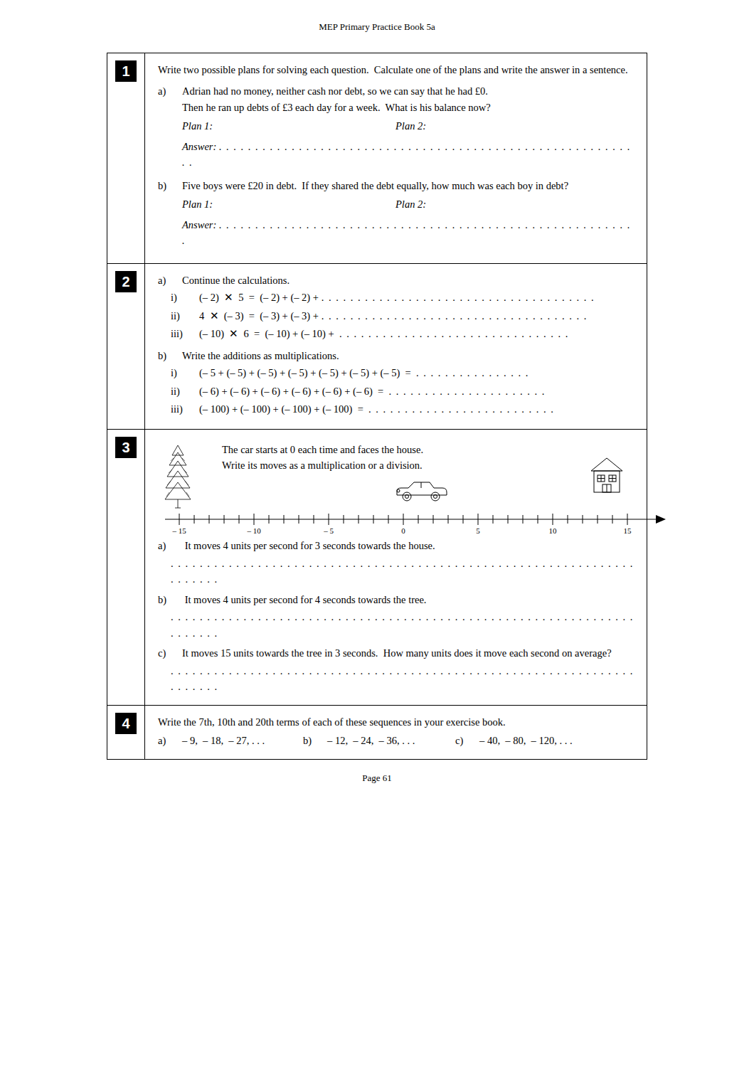MEP Primary Practice Book 5a
1
Write two possible plans for solving each question. Calculate one of the plans and write the answer in a sentence.
a)
Adrian had no money, neither cash nor debt, so we can say that he had £0.
Then he ran up debts of £3 each day for a week. What is his balance now?
Plan 1:
Plan 2:
Answer: . . . . . . . . . . . . . . . . . . . . . . . . . . . . . . . . . . . . . . . . . . . . . . . . . . . . . . . . . . .
b)
Five boys were £20 in debt. If they shared the debt equally, how much was each boy in debt?
Plan 1:
Plan 2:
Answer: . . . . . . . . . . . . . . . . . . . . . . . . . . . . . . . . . . . . . . . . . . . . . . . . . . . . . . . . . .
2
a)
Continue the calculations.
i)
(– 2) ✕ 5 = (– 2) + (– 2) + . . . . . . . . . . . . . . . . . . . . . . . . . . . . . . . . . . . . . .
ii)
4 ✕ (– 3) = (– 3) + (– 3) + . . . . . . . . . . . . . . . . . . . . . . . . . . . . . . . . . . . . .
iii)
(– 10) ✕ 6 = (– 10) + (– 10) + . . . . . . . . . . . . . . . . . . . . . . . . . . . . . . . .
b)
Write the additions as multiplications.
i)
(– 5 + (– 5) + (– 5) + (– 5) + (– 5) + (– 5) + (– 5) = . . . . . . . . . . . . . . . .
ii)
(– 6) + (– 6) + (– 6) + (– 6) + (– 6) + (– 6) = . . . . . . . . . . . . . . . . . . . . . .
iii)
(– 100) + (– 100) + (– 100) + (– 100) = . . . . . . . . . . . . . . . . . . . . . . . . . .
3
The car starts at 0 each time and faces the house.
Write its moves as a multiplication or a division.
– 15 – 10 – 5 0 5 10 15
a)
It moves 4 units per second for 3 seconds towards the house.
. . . . . . . . . . . . . . . . . . . . . . . . . . . . . . . . . . . . . . . . . . . . . . . . . . . . . . . . . . . . . . . . . . . . . . .
b)
It moves 4 units per second for 4 seconds towards the tree.
. . . . . . . . . . . . . . . . . . . . . . . . . . . . . . . . . . . . . . . . . . . . . . . . . . . . . . . . . . . . . . . . . . . . . . .
c)
It moves 15 units towards the tree in 3 seconds. How many units does it move each second on average?
. . . . . . . . . . . . . . . . . . . . . . . . . . . . . . . . . . . . . . . . . . . . . . . . . . . . . . . . . . . . . . . . . . . . . . .
4
Write the 7th, 10th and 20th terms of each of these sequences in your exercise book.
a)
– 9, – 18, – 27, . . .
b)
– 12, – 24, – 36, . . .
c)
– 40, – 80, – 120, . . .
Page 61